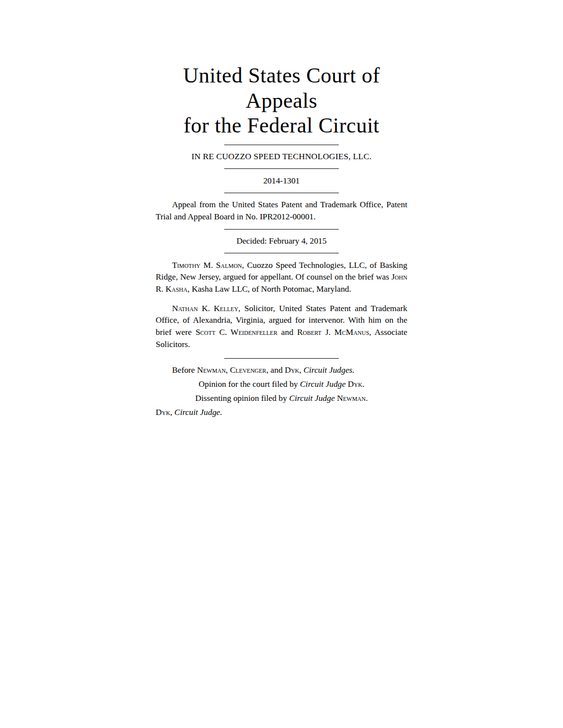United States Court of Appeals
for the Federal Circuit
IN RE CUOZZO SPEED TECHNOLOGIES, LLC.
2014-1301
Appeal from the United States Patent and Trademark Office, Patent Trial and Appeal Board in No. IPR2012-00001.
Decided: February 4, 2015
Timothy M. Salmon, Cuozzo Speed Technologies, LLC, of Basking Ridge, New Jersey, argued for appellant. Of counsel on the brief was John R. Kasha, Kasha Law LLC, of North Potomac, Maryland.
Nathan K. Kelley, Solicitor, United States Patent and Trademark Office, of Alexandria, Virginia, argued for intervenor. With him on the brief were Scott C. Weidenfeller and Robert J. McManus, Associate Solicitors.
Before Newman, Clevenger, and Dyk, Circuit Judges.
Opinion for the court filed by Circuit Judge Dyk.
Dissenting opinion filed by Circuit Judge Newman.
Dyk, Circuit Judge.